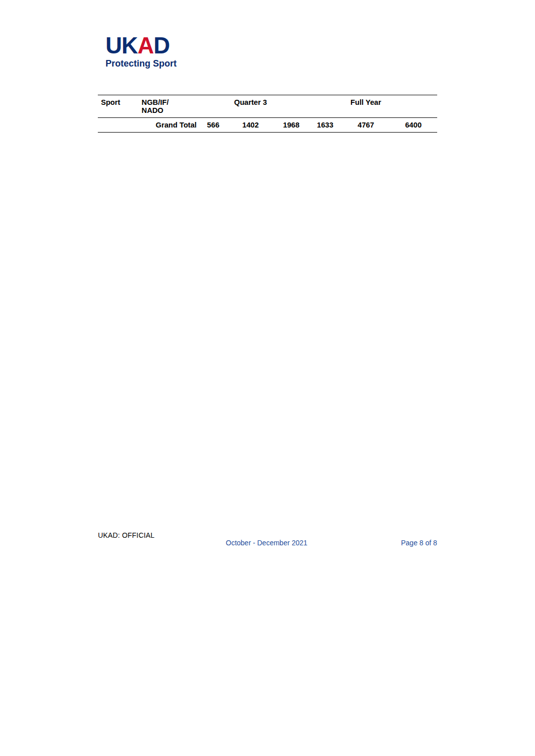UKAD
Protecting Sport
| Sport | NGB/IF/ NADO | | Quarter 3 | | | Full Year | |
| --- | --- | --- | --- | --- | --- | --- | --- |
| | Grand Total | 566 | 1402 | 1968 | 1633 | 4767 | 6400 |
October - December 2021
Page 8 of 8
UKAD: OFFICIAL